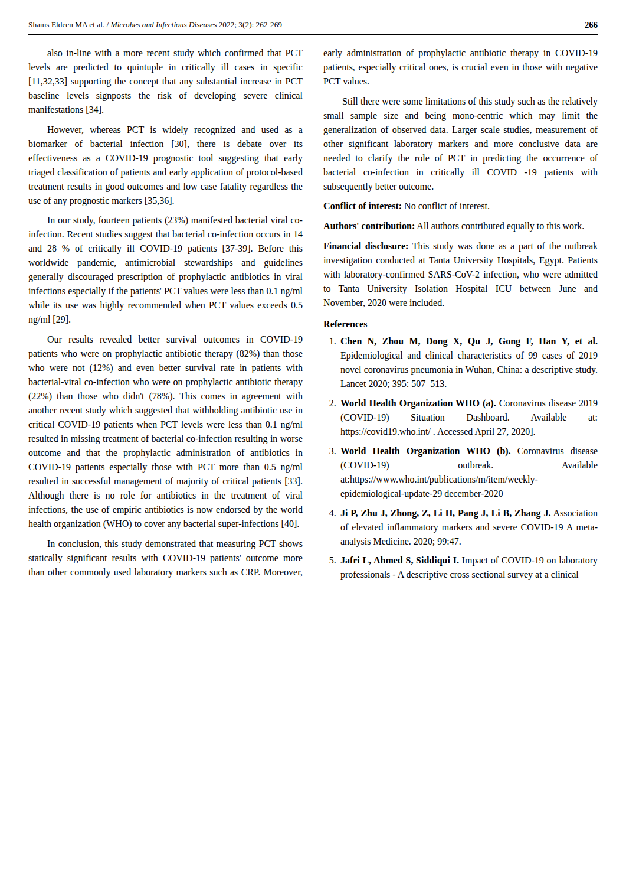Shams Eldeen MA et al. / Microbes and Infectious Diseases 2022; 3(2): 262-269
266
also in-line with a more recent study which confirmed that PCT levels are predicted to quintuple in critically ill cases in specific [11,32,33] supporting the concept that any substantial increase in PCT baseline levels signposts the risk of developing severe clinical manifestations [34].
However, whereas PCT is widely recognized and used as a biomarker of bacterial infection [30], there is debate over its effectiveness as a COVID-19 prognostic tool suggesting that early triaged classification of patients and early application of protocol-based treatment results in good outcomes and low case fatality regardless the use of any prognostic markers [35,36].
In our study, fourteen patients (23%) manifested bacterial viral co-infection. Recent studies suggest that bacterial co-infection occurs in 14 and 28 % of critically ill COVID-19 patients [37-39]. Before this worldwide pandemic, antimicrobial stewardships and guidelines generally discouraged prescription of prophylactic antibiotics in viral infections especially if the patients' PCT values were less than 0.1 ng/ml while its use was highly recommended when PCT values exceeds 0.5 ng/ml [29].
Our results revealed better survival outcomes in COVID-19 patients who were on prophylactic antibiotic therapy (82%) than those who were not (12%) and even better survival rate in patients with bacterial-viral co-infection who were on prophylactic antibiotic therapy (22%) than those who didn't (78%). This comes in agreement with another recent study which suggested that withholding antibiotic use in critical COVID-19 patients when PCT levels were less than 0.1 ng/ml resulted in missing treatment of bacterial co-infection resulting in worse outcome and that the prophylactic administration of antibiotics in COVID-19 patients especially those with PCT more than 0.5 ng/ml resulted in successful management of majority of critical patients [33]. Although there is no role for antibiotics in the treatment of viral infections, the use of empiric antibiotics is now endorsed by the world health organization (WHO) to cover any bacterial super-infections [40].
In conclusion, this study demonstrated that measuring PCT shows statically significant results with COVID-19 patients' outcome more than other commonly used laboratory markers such as CRP. Moreover, early administration of prophylactic antibiotic therapy in COVID-19 patients, especially critical ones, is crucial even in those with negative PCT values.
Still there were some limitations of this study such as the relatively small sample size and being mono-centric which may limit the generalization of observed data. Larger scale studies, measurement of other significant laboratory markers and more conclusive data are needed to clarify the role of PCT in predicting the occurrence of bacterial co-infection in critically ill COVID -19 patients with subsequently better outcome.
Conflict of interest: No conflict of interest.
Authors' contribution: All authors contributed equally to this work.
Financial disclosure: This study was done as a part of the outbreak investigation conducted at Tanta University Hospitals, Egypt. Patients with laboratory-confirmed SARS-CoV-2 infection, who were admitted to Tanta University Isolation Hospital ICU between June and November, 2020 were included.
References
Chen N, Zhou M, Dong X, Qu J, Gong F, Han Y, et al. Epidemiological and clinical characteristics of 99 cases of 2019 novel coronavirus pneumonia in Wuhan, China: a descriptive study. Lancet 2020; 395: 507–513.
World Health Organization WHO (a). Coronavirus disease 2019 (COVID-19) Situation Dashboard. Available at: https://covid19.who.int/ . Accessed April 27, 2020].
World Health Organization WHO (b). Coronavirus disease (COVID-19) outbreak. Available at:https://www.who.int/publications/m/item/weekly-epidemiological-update-29 december-2020
Ji P, Zhu J, Zhong, Z, Li H, Pang J, Li B, Zhang J. Association of elevated inflammatory markers and severe COVID-19 A meta-analysis Medicine. 2020; 99:47.
Jafri L, Ahmed S, Siddiqui I. Impact of COVID-19 on laboratory professionals - A descriptive cross sectional survey at a clinical